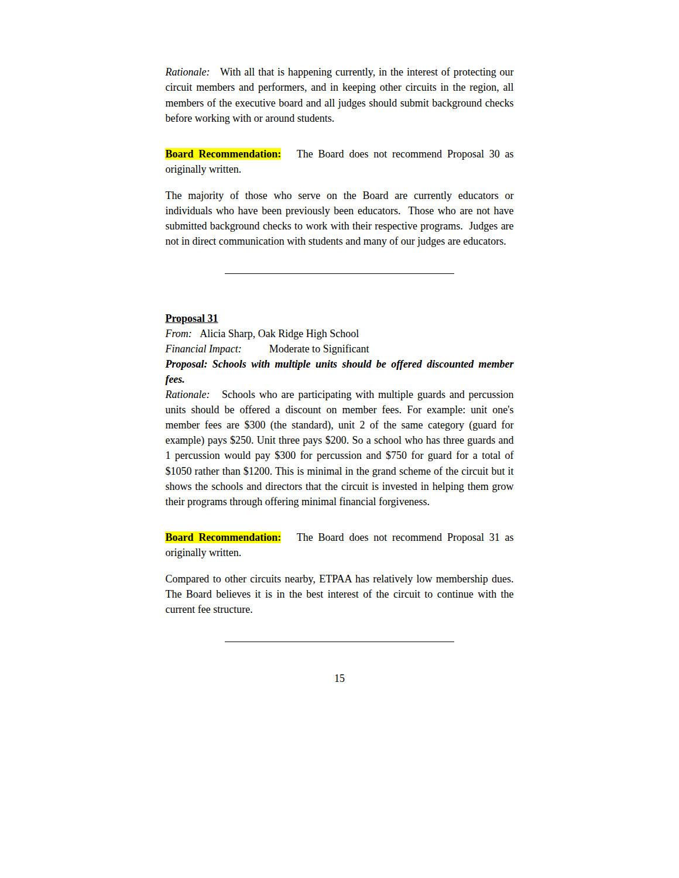Rationale: With all that is happening currently, in the interest of protecting our circuit members and performers, and in keeping other circuits in the region, all members of the executive board and all judges should submit background checks before working with or around students.
Board Recommendation: The Board does not recommend Proposal 30 as originally written.
The majority of those who serve on the Board are currently educators or individuals who have been previously been educators. Those who are not have submitted background checks to work with their respective programs. Judges are not in direct communication with students and many of our judges are educators.
Proposal 31
From: Alicia Sharp, Oak Ridge High School
Financial Impact: Moderate to Significant
Proposal: Schools with multiple units should be offered discounted member fees.
Rationale: Schools who are participating with multiple guards and percussion units should be offered a discount on member fees. For example: unit one's member fees are $300 (the standard), unit 2 of the same category (guard for example) pays $250. Unit three pays $200. So a school who has three guards and 1 percussion would pay $300 for percussion and $750 for guard for a total of $1050 rather than $1200. This is minimal in the grand scheme of the circuit but it shows the schools and directors that the circuit is invested in helping them grow their programs through offering minimal financial forgiveness.
Board Recommendation: The Board does not recommend Proposal 31 as originally written.
Compared to other circuits nearby, ETPAA has relatively low membership dues. The Board believes it is in the best interest of the circuit to continue with the current fee structure.
15